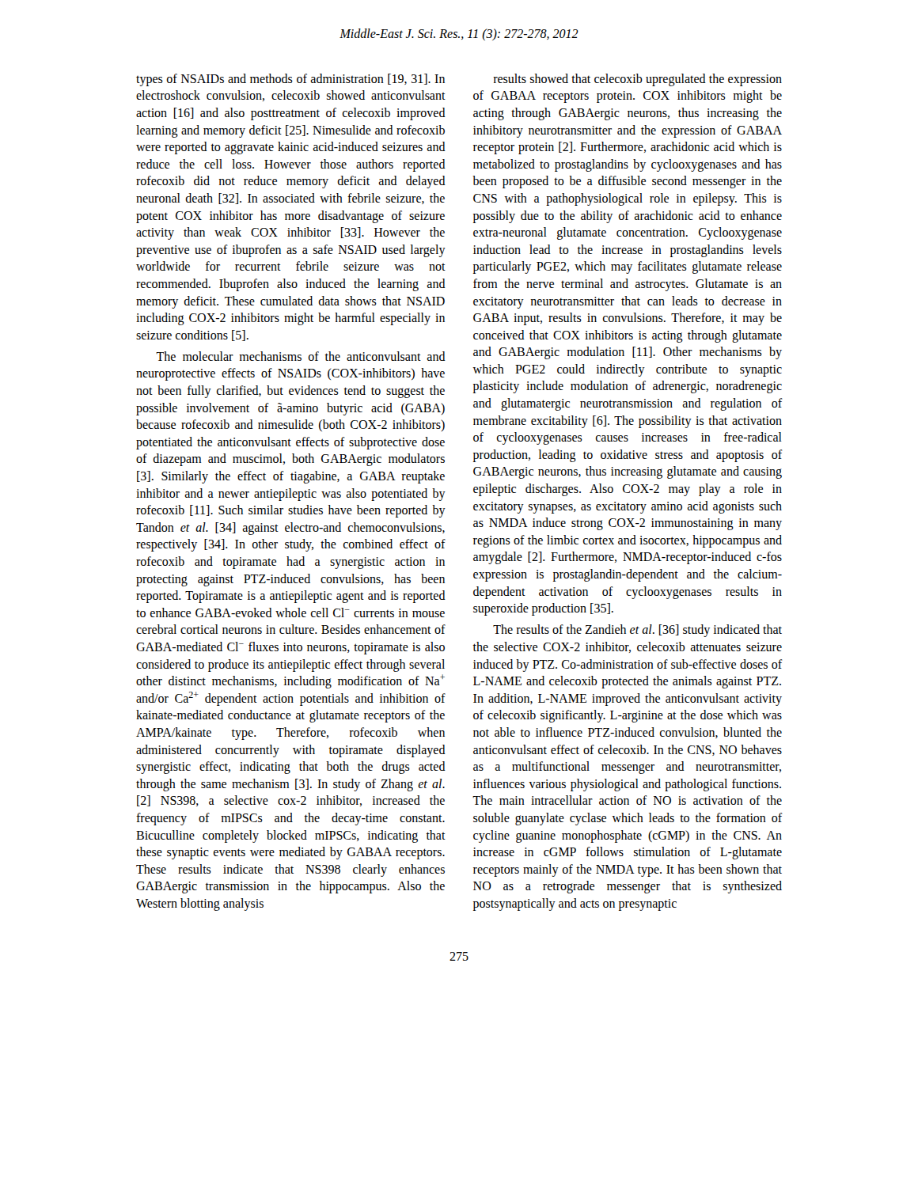Middle-East J. Sci. Res., 11 (3): 272-278, 2012
types of NSAIDs and methods of administration [19, 31]. In electroshock convulsion, celecoxib showed anticonvulsant action [16] and also posttreatment of celecoxib improved learning and memory deficit [25]. Nimesulide and rofecoxib were reported to aggravate kainic acid-induced seizures and reduce the cell loss. However those authors reported rofecoxib did not reduce memory deficit and delayed neuronal death [32]. In associated with febrile seizure, the potent COX inhibitor has more disadvantage of seizure activity than weak COX inhibitor [33]. However the preventive use of ibuprofen as a safe NSAID used largely worldwide for recurrent febrile seizure was not recommended. Ibuprofen also induced the learning and memory deficit. These cumulated data shows that NSAID including COX-2 inhibitors might be harmful especially in seizure conditions [5].
The molecular mechanisms of the anticonvulsant and neuroprotective effects of NSAIDs (COX-inhibitors) have not been fully clarified, but evidences tend to suggest the possible involvement of ã-amino butyric acid (GABA) because rofecoxib and nimesulide (both COX-2 inhibitors) potentiated the anticonvulsant effects of subprotective dose of diazepam and muscimol, both GABAergic modulators [3]. Similarly the effect of tiagabine, a GABA reuptake inhibitor and a newer antiepileptic was also potentiated by rofecoxib [11]. Such similar studies have been reported by Tandon et al. [34] against electro-and chemoconvulsions, respectively [34]. In other study, the combined effect of rofecoxib and topiramate had a synergistic action in protecting against PTZ-induced convulsions, has been reported. Topiramate is a antiepileptic agent and is reported to enhance GABA-evoked whole cell Cl− currents in mouse cerebral cortical neurons in culture. Besides enhancement of GABA-mediated Cl− fluxes into neurons, topiramate is also considered to produce its antiepileptic effect through several other distinct mechanisms, including modification of Na+ and/or Ca2+ dependent action potentials and inhibition of kainate-mediated conductance at glutamate receptors of the AMPA/kainate type. Therefore, rofecoxib when administered concurrently with topiramate displayed synergistic effect, indicating that both the drugs acted through the same mechanism [3]. In study of Zhang et al. [2] NS398, a selective cox-2 inhibitor, increased the frequency of mIPSCs and the decay-time constant. Bicuculline completely blocked mIPSCs, indicating that these synaptic events were mediated by GABAA receptors. These results indicate that NS398 clearly enhances GABAergic transmission in the hippocampus. Also the Western blotting analysis
results showed that celecoxib upregulated the expression of GABAA receptors protein. COX inhibitors might be acting through GABAergic neurons, thus increasing the inhibitory neurotransmitter and the expression of GABAA receptor protein [2]. Furthermore, arachidonic acid which is metabolized to prostaglandins by cyclooxygenases and has been proposed to be a diffusible second messenger in the CNS with a pathophysiological role in epilepsy. This is possibly due to the ability of arachidonic acid to enhance extra-neuronal glutamate concentration. Cyclooxygenase induction lead to the increase in prostaglandins levels particularly PGE2, which may facilitates glutamate release from the nerve terminal and astrocytes. Glutamate is an excitatory neurotransmitter that can leads to decrease in GABA input, results in convulsions. Therefore, it may be conceived that COX inhibitors is acting through glutamate and GABAergic modulation [11]. Other mechanisms by which PGE2 could indirectly contribute to synaptic plasticity include modulation of adrenergic, noradrenegic and glutamatergic neurotransmission and regulation of membrane excitability [6]. The possibility is that activation of cyclooxygenases causes increases in free-radical production, leading to oxidative stress and apoptosis of GABAergic neurons, thus increasing glutamate and causing epileptic discharges. Also COX-2 may play a role in excitatory synapses, as excitatory amino acid agonists such as NMDA induce strong COX-2 immunostaining in many regions of the limbic cortex and isocortex, hippocampus and amygdale [2]. Furthermore, NMDA-receptor-induced c-fos expression is prostaglandin-dependent and the calcium-dependent activation of cyclooxygenases results in superoxide production [35].
The results of the Zandieh et al. [36] study indicated that the selective COX-2 inhibitor, celecoxib attenuates seizure induced by PTZ. Co-administration of sub-effective doses of L-NAME and celecoxib protected the animals against PTZ. In addition, L-NAME improved the anticonvulsant activity of celecoxib significantly. L-arginine at the dose which was not able to influence PTZ-induced convulsion, blunted the anticonvulsant effect of celecoxib. In the CNS, NO behaves as a multifunctional messenger and neurotransmitter, influences various physiological and pathological functions. The main intracellular action of NO is activation of the soluble guanylate cyclase which leads to the formation of cycline guanine monophosphate (cGMP) in the CNS. An increase in cGMP follows stimulation of L-glutamate receptors mainly of the NMDA type. It has been shown that NO as a retrograde messenger that is synthesized postsynaptically and acts on presynaptic
275